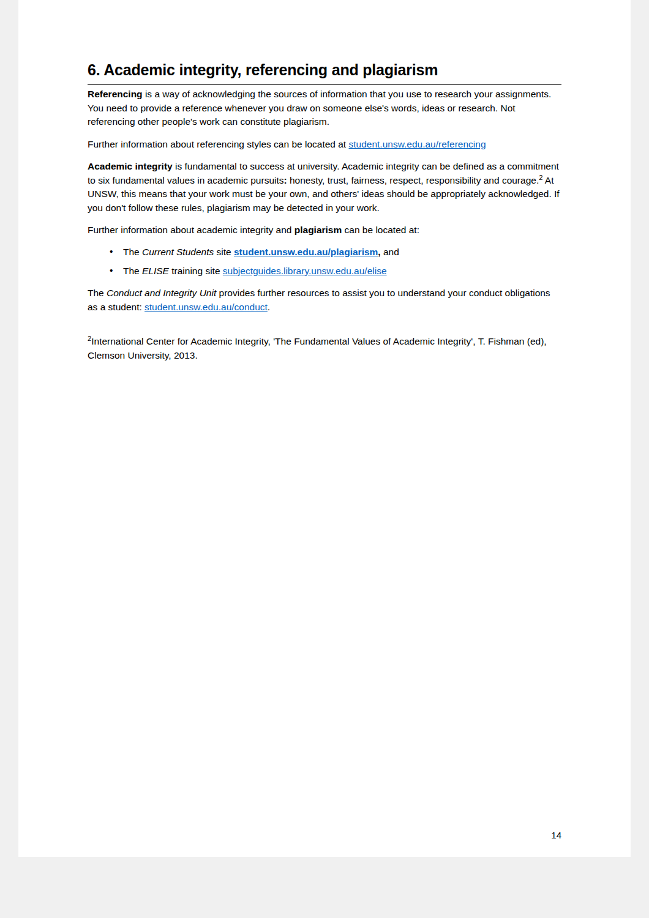6. Academic integrity, referencing and plagiarism
Referencing is a way of acknowledging the sources of information that you use to research your assignments. You need to provide a reference whenever you draw on someone else's words, ideas or research. Not referencing other people's work can constitute plagiarism.
Further information about referencing styles can be located at student.unsw.edu.au/referencing
Academic integrity is fundamental to success at university. Academic integrity can be defined as a commitment to six fundamental values in academic pursuits: honesty, trust, fairness, respect, responsibility and courage.2 At UNSW, this means that your work must be your own, and others' ideas should be appropriately acknowledged. If you don't follow these rules, plagiarism may be detected in your work.
Further information about academic integrity and plagiarism can be located at:
The Current Students site student.unsw.edu.au/plagiarism, and
The ELISE training site subjectguides.library.unsw.edu.au/elise
The Conduct and Integrity Unit provides further resources to assist you to understand your conduct obligations as a student: student.unsw.edu.au/conduct.
2International Center for Academic Integrity, 'The Fundamental Values of Academic Integrity', T. Fishman (ed), Clemson University, 2013.
14